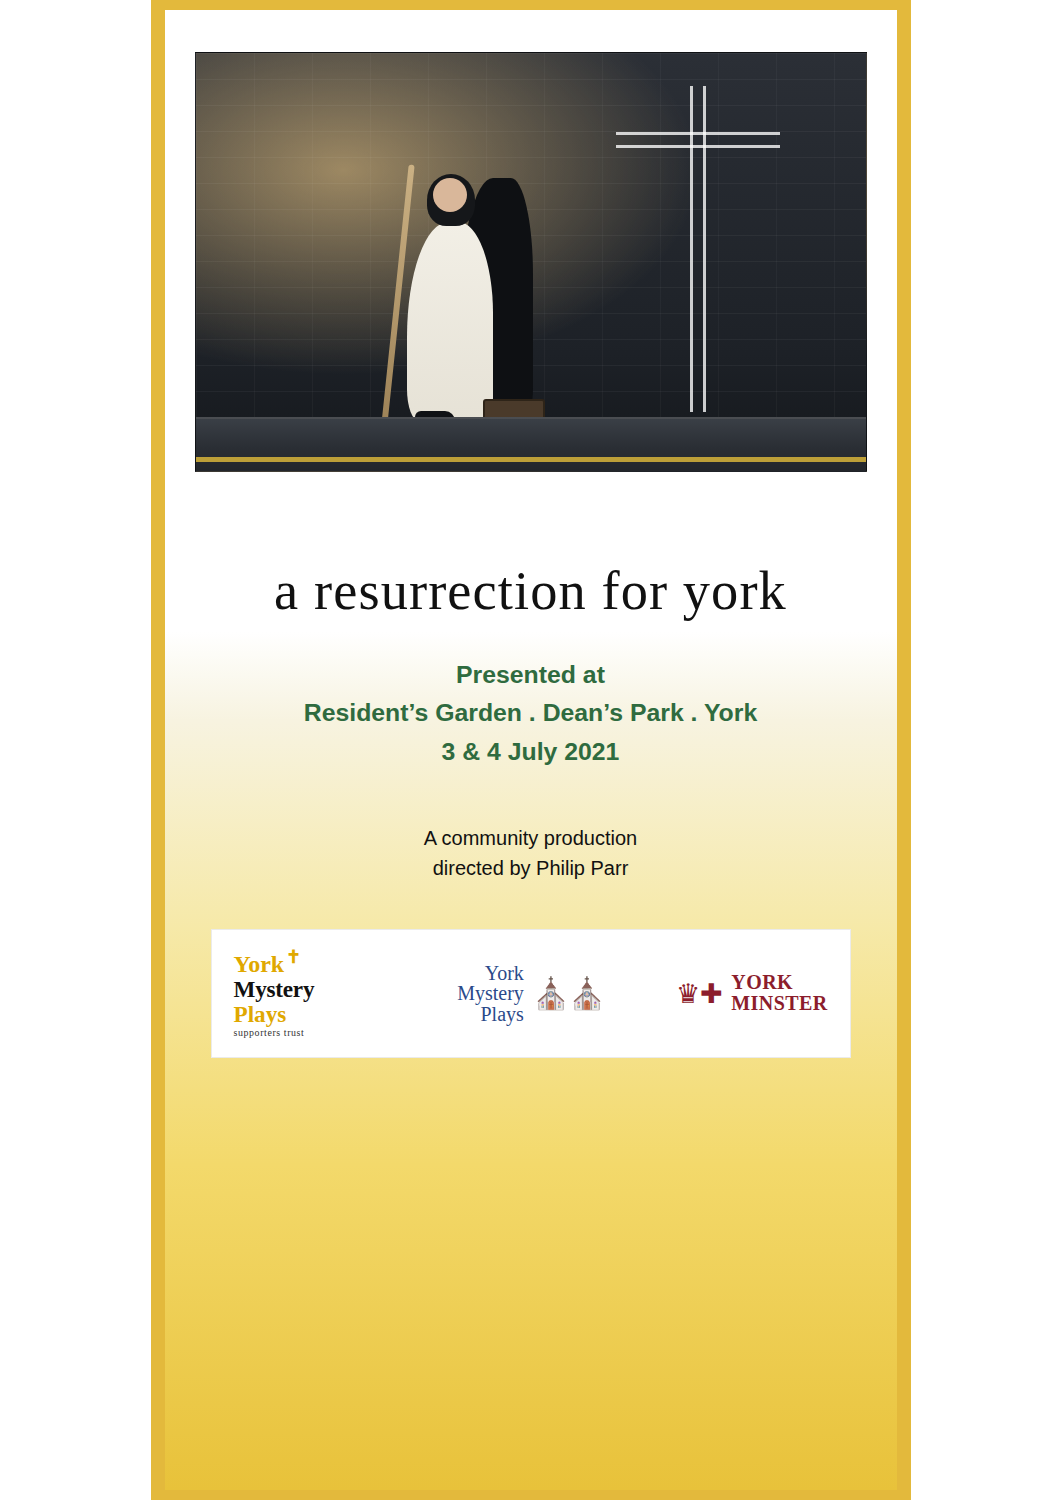a resurrection for york
Presented at
Resident’s Garden . Dean’s Park . York
3 & 4 July 2021
A community production
directed by Philip Parr
York Mystery Plays supporters trust
York
Mystery
Plays
⛪⛪
♛✚ YORK
MINSTER